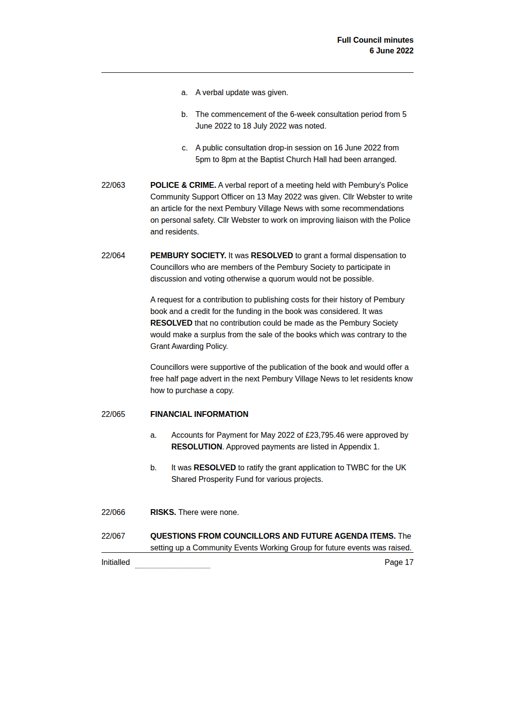Full Council minutes
6 June 2022
A verbal update was given.
The commencement of the 6-week consultation period from 5 June 2022 to 18 July 2022 was noted.
A public consultation drop-in session on 16 June 2022 from 5pm to 8pm at the Baptist Church Hall had been arranged.
22/063
POLICE & CRIME. A verbal report of a meeting held with Pembury's Police Community Support Officer on 13 May 2022 was given. Cllr Webster to write an article for the next Pembury Village News with some recommendations on personal safety. Cllr Webster to work on improving liaison with the Police and residents.
22/064
PEMBURY SOCIETY. It was RESOLVED to grant a formal dispensation to Councillors who are members of the Pembury Society to participate in discussion and voting otherwise a quorum would not be possible.
A request for a contribution to publishing costs for their history of Pembury book and a credit for the funding in the book was considered. It was RESOLVED that no contribution could be made as the Pembury Society would make a surplus from the sale of the books which was contrary to the Grant Awarding Policy.
Councillors were supportive of the publication of the book and would offer a free half page advert in the next Pembury Village News to let residents know how to purchase a copy.
22/065
FINANCIAL INFORMATION
a.
Accounts for Payment for May 2022 of £23,795.46 were approved by RESOLUTION. Approved payments are listed in Appendix 1.
b.
It was RESOLVED to ratify the grant application to TWBC for the UK Shared Prosperity Fund for various projects.
22/066
RISKS. There were none.
22/067
QUESTIONS FROM COUNCILLORS AND FUTURE AGENDA ITEMS. The setting up a Community Events Working Group for future events was raised.
Initialled
Page 17